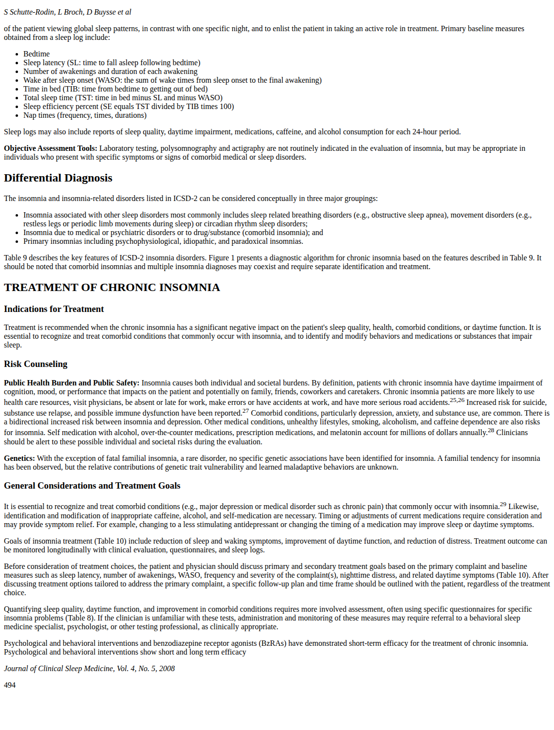S Schutte-Rodin, L Broch, D Buysse et al
of the patient viewing global sleep patterns, in contrast with one specific night, and to enlist the patient in taking an active role in treatment. Primary baseline measures obtained from a sleep log include:
Bedtime
Sleep latency (SL: time to fall asleep following bedtime)
Number of awakenings and duration of each awakening
Wake after sleep onset (WASO: the sum of wake times from sleep onset to the final awakening)
Time in bed (TIB: time from bedtime to getting out of bed)
Total sleep time (TST: time in bed minus SL and minus WASO)
Sleep efficiency percent (SE equals TST divided by TIB times 100)
Nap times (frequency, times, durations)
Sleep logs may also include reports of sleep quality, daytime impairment, medications, caffeine, and alcohol consumption for each 24-hour period.
Objective Assessment Tools: Laboratory testing, polysomnography and actigraphy are not routinely indicated in the evaluation of insomnia, but may be appropriate in individuals who present with specific symptoms or signs of comorbid medical or sleep disorders.
Differential Diagnosis
The insomnia and insomnia-related disorders listed in ICSD-2 can be considered conceptually in three major groupings:
Insomnia associated with other sleep disorders most commonly includes sleep related breathing disorders (e.g., obstructive sleep apnea), movement disorders (e.g., restless legs or periodic limb movements during sleep) or circadian rhythm sleep disorders;
Insomnia due to medical or psychiatric disorders or to drug/substance (comorbid insomnia); and
Primary insomnias including psychophysiological, idiopathic, and paradoxical insomnias.
Table 9 describes the key features of ICSD-2 insomnia disorders. Figure 1 presents a diagnostic algorithm for chronic insomnia based on the features described in Table 9. It should be noted that comorbid insomnias and multiple insomnia diagnoses may coexist and require separate identification and treatment.
TREATMENT OF CHRONIC INSOMNIA
Indications for Treatment
Treatment is recommended when the chronic insomnia has a significant negative impact on the patient's sleep quality, health, comorbid conditions, or daytime function. It is essential to recognize and treat comorbid conditions that commonly occur with insomnia, and to identify and modify behaviors and medications or substances that impair sleep.
Risk Counseling
Public Health Burden and Public Safety: Insomnia causes both individual and societal burdens. By definition, patients with chronic insomnia have daytime impairment of cognition, mood, or performance that impacts on the patient and potentially on family, friends, coworkers and caretakers. Chronic insomnia patients are more likely to use health care resources, visit physicians, be absent or late for work, make errors or have accidents at work, and have more serious road accidents.25,26 Increased risk for suicide, substance use relapse, and possible immune dysfunction have been reported.27 Comorbid conditions, particularly depression, anxiety, and substance use, are common. There is a bidirectional increased risk between insomnia and depression. Other medical conditions, unhealthy lifestyles, smoking, alcoholism, and caffeine dependence are also risks for insomnia. Self medication with alcohol, over-the-counter medications, prescription medications, and melatonin account for millions of dollars annually.28 Clinicians should be alert to these possible individual and societal risks during the evaluation.
Genetics: With the exception of fatal familial insomnia, a rare disorder, no specific genetic associations have been identified for insomnia. A familial tendency for insomnia has been observed, but the relative contributions of genetic trait vulnerability and learned maladaptive behaviors are unknown.
General Considerations and Treatment Goals
It is essential to recognize and treat comorbid conditions (e.g., major depression or medical disorder such as chronic pain) that commonly occur with insomnia.29 Likewise, identification and modification of inappropriate caffeine, alcohol, and self-medication are necessary. Timing or adjustments of current medications require consideration and may provide symptom relief. For example, changing to a less stimulating antidepressant or changing the timing of a medication may improve sleep or daytime symptoms.
Goals of insomnia treatment (Table 10) include reduction of sleep and waking symptoms, improvement of daytime function, and reduction of distress. Treatment outcome can be monitored longitudinally with clinical evaluation, questionnaires, and sleep logs.
Before consideration of treatment choices, the patient and physician should discuss primary and secondary treatment goals based on the primary complaint and baseline measures such as sleep latency, number of awakenings, WASO, frequency and severity of the complaint(s), nighttime distress, and related daytime symptoms (Table 10). After discussing treatment options tailored to address the primary complaint, a specific follow-up plan and time frame should be outlined with the patient, regardless of the treatment choice.
Quantifying sleep quality, daytime function, and improvement in comorbid conditions requires more involved assessment, often using specific questionnaires for specific insomnia problems (Table 8). If the clinician is unfamiliar with these tests, administration and monitoring of these measures may require referral to a behavioral sleep medicine specialist, psychologist, or other testing professional, as clinically appropriate.
Psychological and behavioral interventions and benzodiazepine receptor agonists (BzRAs) have demonstrated short-term efficacy for the treatment of chronic insomnia. Psychological and behavioral interventions show short and long term efficacy
Journal of Clinical Sleep Medicine, Vol. 4, No. 5, 2008
494